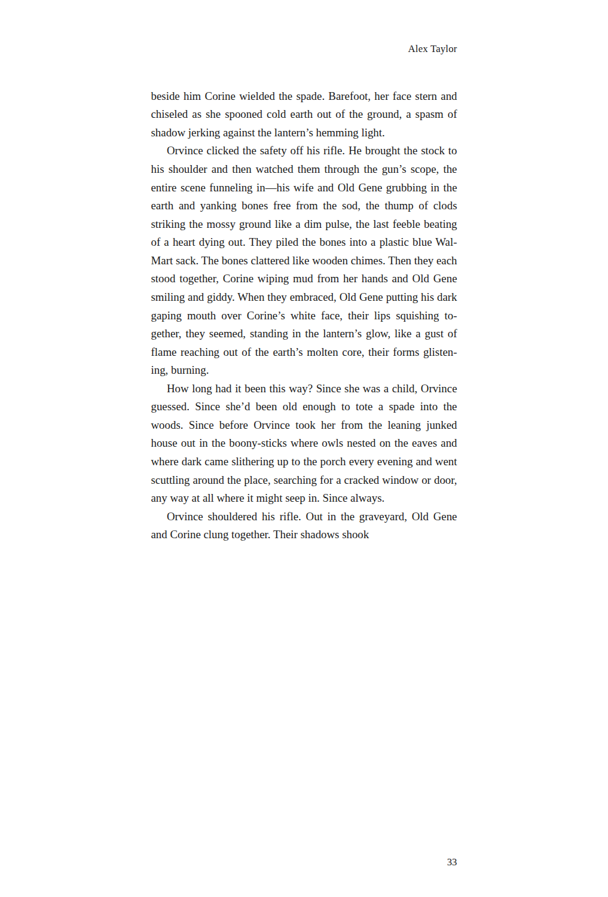Alex Taylor
beside him Corine wielded the spade. Barefoot, her face stern and chiseled as she spooned cold earth out of the ground, a spasm of shadow jerking against the lantern’s hemming light.
Orvince clicked the safety off his rifle. He brought the stock to his shoulder and then watched them through the gun’s scope, the entire scene funneling in—his wife and Old Gene grubbing in the earth and yanking bones free from the sod, the thump of clods striking the mossy ground like a dim pulse, the last feeble beating of a heart dying out. They piled the bones into a plastic blue Wal-Mart sack. The bones clattered like wooden chimes. Then they each stood together, Corine wiping mud from her hands and Old Gene smiling and giddy. When they embraced, Old Gene putting his dark gaping mouth over Corine’s white face, their lips squishing together, they seemed, standing in the lantern’s glow, like a gust of flame reaching out of the earth’s molten core, their forms glistening, burning.
How long had it been this way? Since she was a child, Orvince guessed. Since she’d been old enough to tote a spade into the woods. Since before Orvince took her from the leaning junked house out in the boony-sticks where owls nested on the eaves and where dark came slithering up to the porch every evening and went scuttling around the place, searching for a cracked window or door, any way at all where it might seep in. Since always.
Orvince shouldered his rifle. Out in the graveyard, Old Gene and Corine clung together. Their shadows shook
33